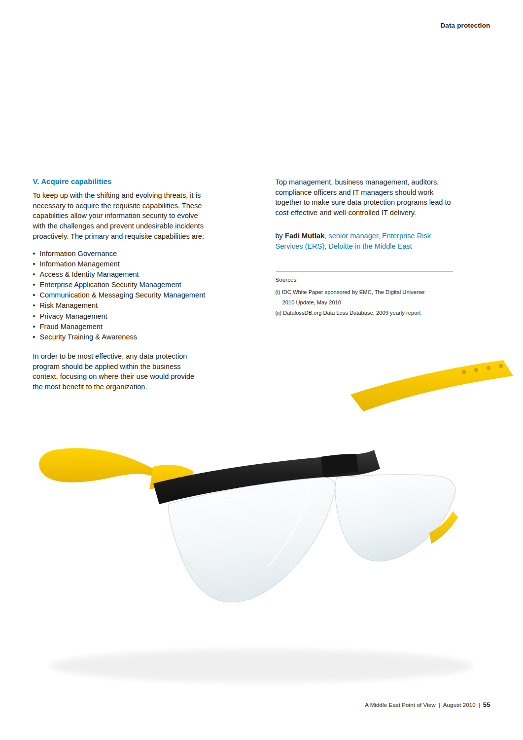Data protection
V. Acquire capabilities
To keep up with the shifting and evolving threats, it is necessary to acquire the requisite capabilities. These capabilities allow your information security to evolve with the challenges and prevent undesirable incidents proactively. The primary and requisite capabilities are:
Information Governance
Information Management
Access & Identity Management
Enterprise Application Security Management
Communication & Messaging Security Management
Risk Management
Privacy Management
Fraud Management
Security Training & Awareness
In order to be most effective, any data protection program should be applied within the business context, focusing on where their use would provide the most benefit to the organization.
Top management, business management, auditors, compliance officers and IT managers should work together to make sure data protection programs lead to cost-effective and well-controlled IT delivery.
by Fadi Mutlak, senior manager, Enterprise Risk Services (ERS), Deloitte in the Middle East
Sources
(i) IDC White Paper sponsored by EMC, The Digital Universe:
2010 Update, May 2010
(ii) DatalossDB.org Data Loss Database, 2009 yearly report
A Middle East Point of View|August 2010|55